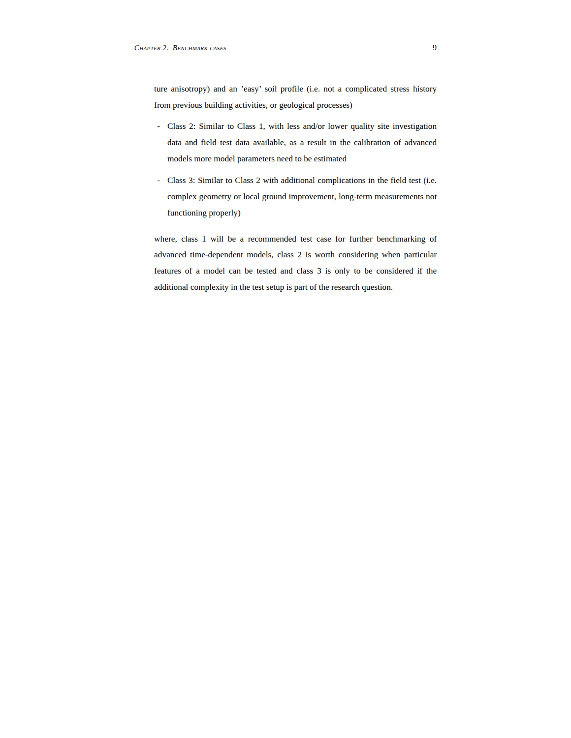Chapter 2. Benchmark cases 9
ture anisotropy) and an ’easy’ soil profile (i.e. not a complicated stress history from previous building activities, or geological processes)
Class 2: Similar to Class 1, with less and/or lower quality site investigation data and field test data available, as a result in the calibration of advanced models more model parameters need to be estimated
Class 3: Similar to Class 2 with additional complications in the field test (i.e. complex geometry or local ground improvement, long-term measurements not functioning properly)
where, class 1 will be a recommended test case for further benchmarking of advanced time-dependent models, class 2 is worth considering when particular features of a model can be tested and class 3 is only to be considered if the additional complexity in the test setup is part of the research question.